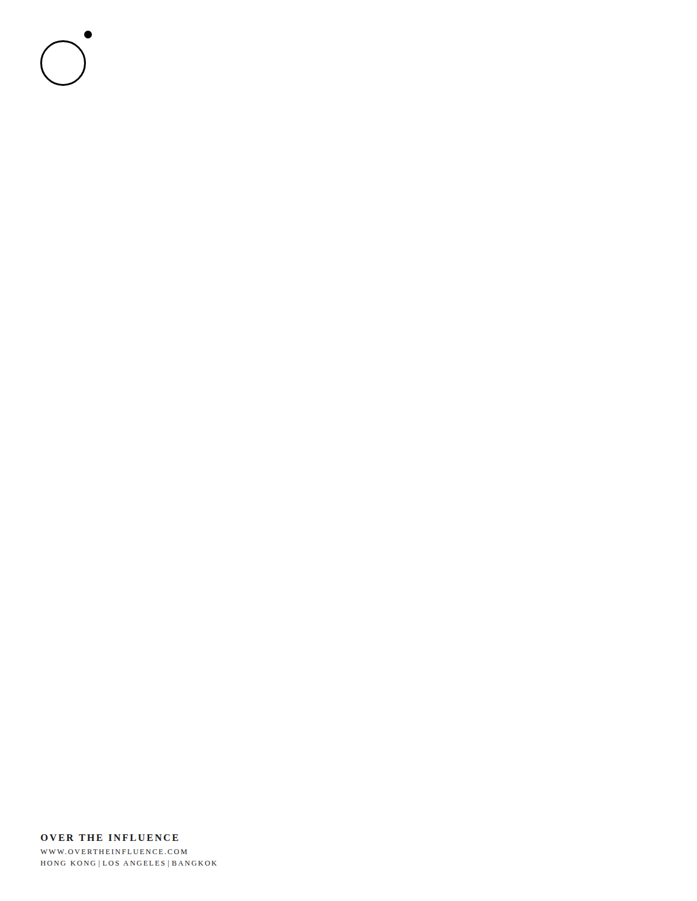Over The Influence
www.overtheinfluence.com
Hong Kong|Los Angeles|Bangkok